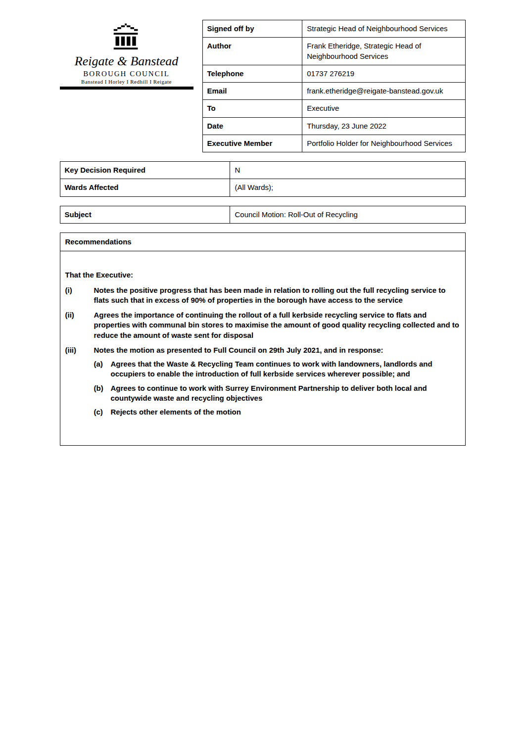🏛
Reigate & Banstead
BOROUGH COUNCIL
Banstead I Horley I Redhill I Reigate
| Signed off by | Strategic Head of Neighbourhood Services |
| Author | Frank Etheridge, Strategic Head of Neighbourhood Services |
| Telephone | 01737 276219 |
| Email | frank.etheridge@reigate-banstead.gov.uk |
| To | Executive |
| Date | Thursday, 23 June 2022 |
| Executive Member | Portfolio Holder for Neighbourhood Services |
| Key Decision Required | N |
| Wards Affected | (All Wards); |
| Subject | Council Motion: Roll-Out of Recycling |
| Recommendations |
| That the Executive: (i) Notes the positive progress that has been made in relation to rolling out the full recycling service to flats such that in excess of 90% of properties in the borough have access to the service (ii) Agrees the importance of continuing the rollout of a full kerbside recycling service to flats and properties with communal bin stores to maximise the amount of good quality recycling collected and to reduce the amount of waste sent for disposal (iii) Notes the motion as presented to Full Council on 29th July 2021, and in response: (a) Agrees that the Waste & Recycling Team continues to work with landowners, landlords and occupiers to enable the introduction of full kerbside services wherever possible; and (b) Agrees to continue to work with Surrey Environment Partnership to deliver both local and countywide waste and recycling objectives (c) Rejects other elements of the motion |